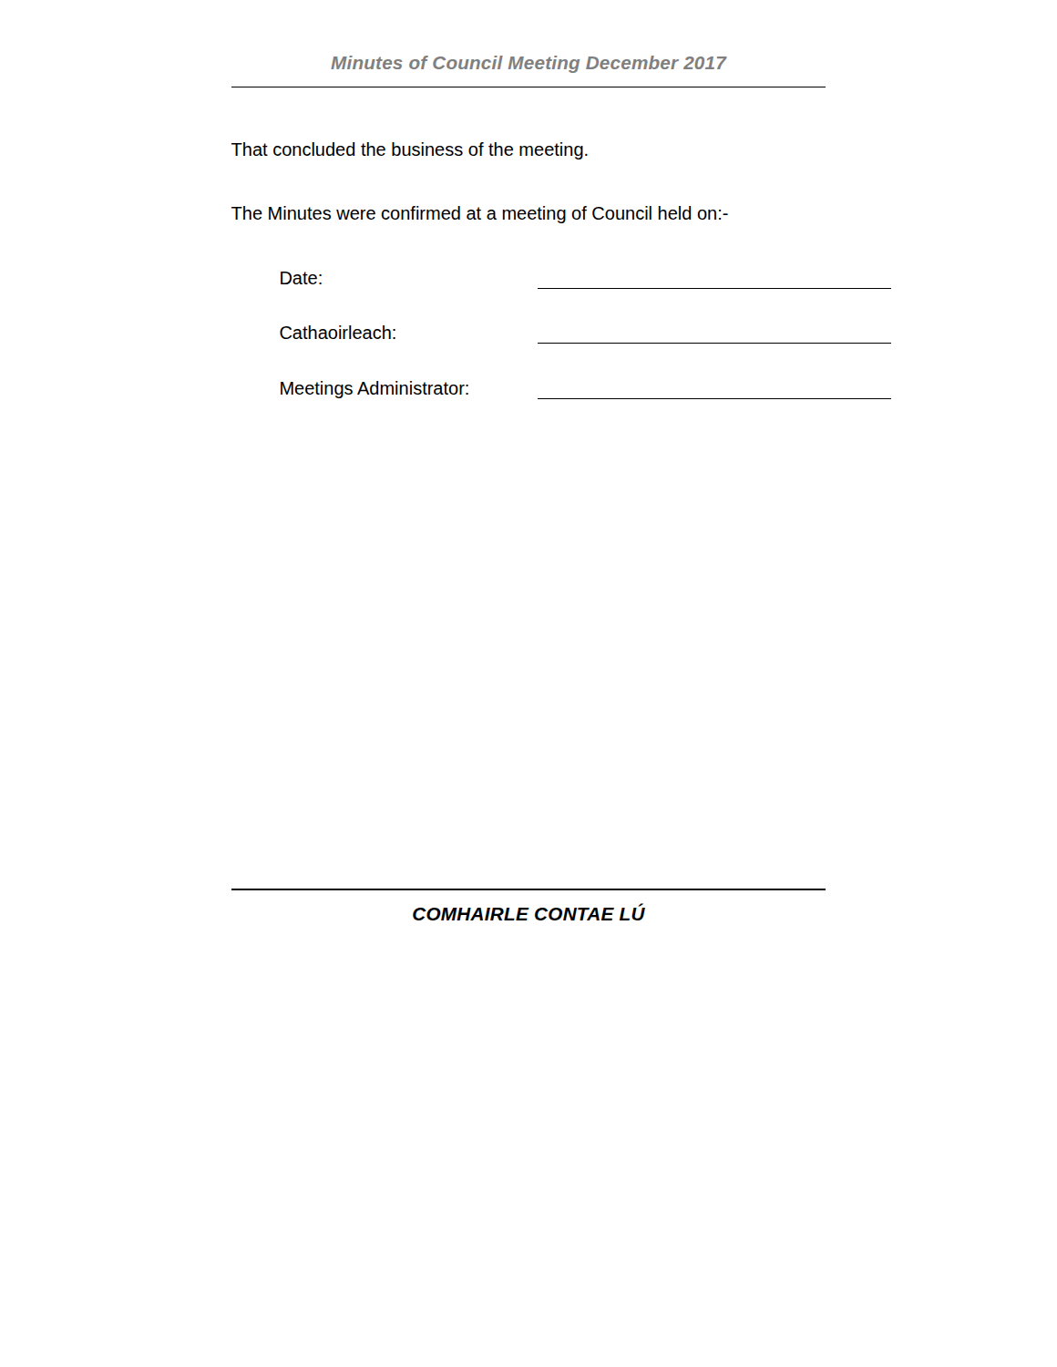Minutes of Council Meeting December 2017
That concluded the business of the meeting.
The Minutes were confirmed at a meeting of Council held on:-
Date:
Cathaoirleach:
Meetings Administrator:
COMHAIRLE CONTAE LÚ